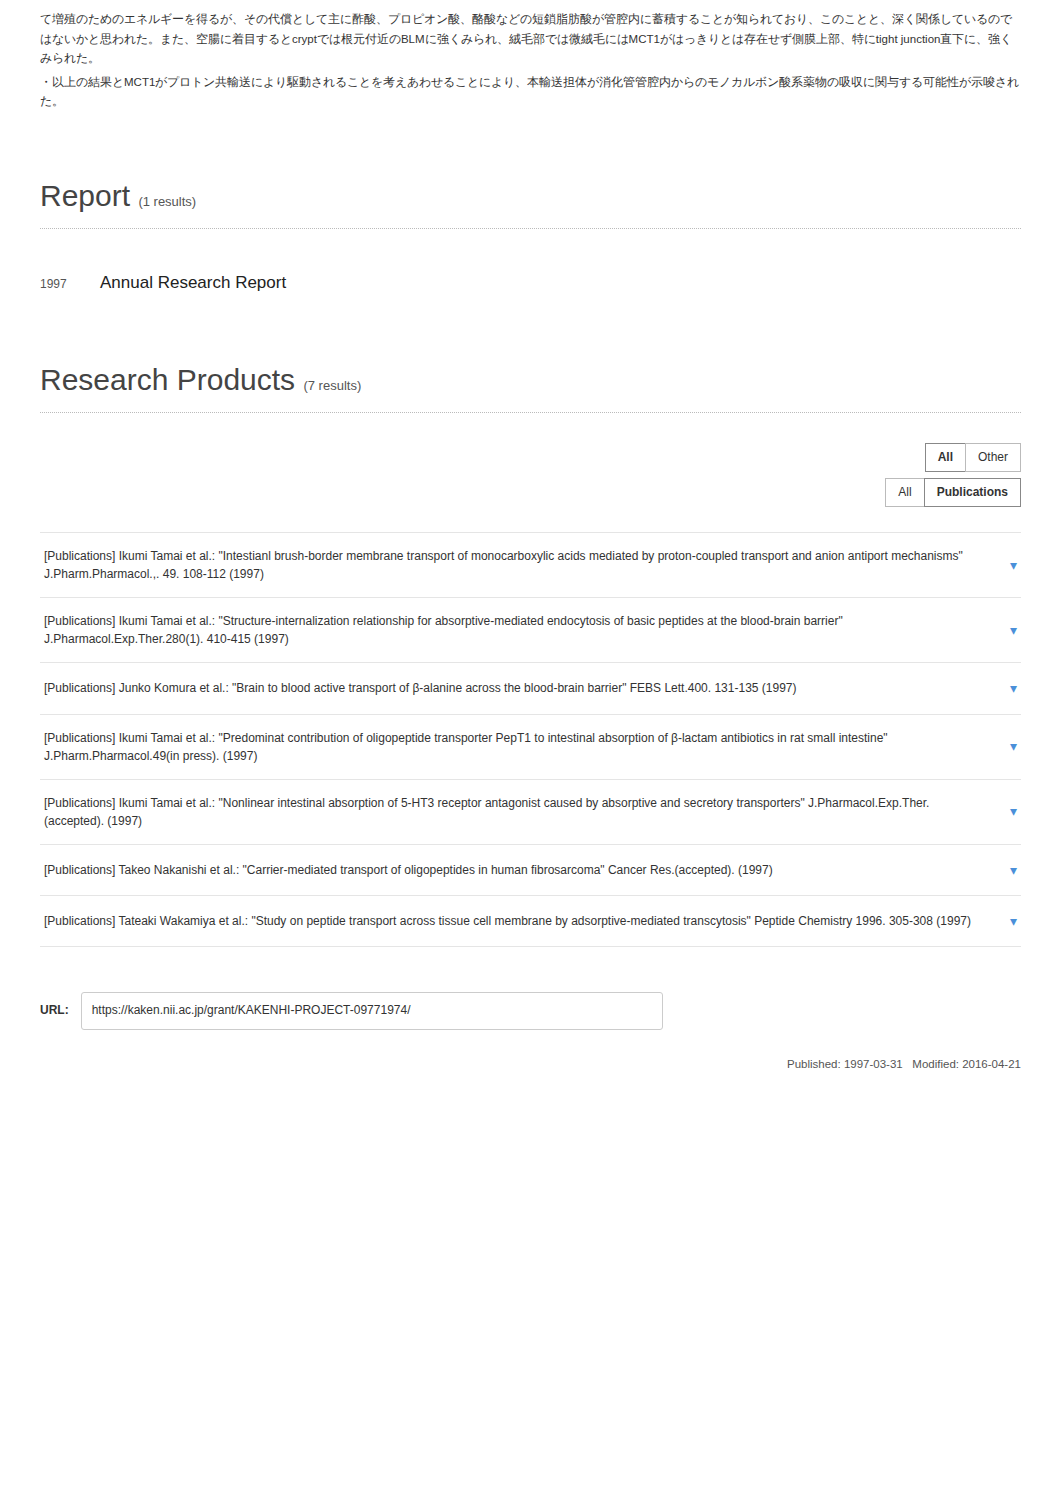て増殖のためのエネルギーを得るが、その代償として主に酢酸、プロピオン酸、酪酸などの短鎖脂肪酸が管腔内に蓄積することが知られており、このことと、深く関係しているのではないかと思われた。また、空腸に着目するとcryptでは根元付近のBLMに強くみられ、絨毛部では微絨毛にはMCT1がはっきりとは存在せず側膜上部、特にtight junction直下に、強くみられた。
・以上の結果とMCT1がプロトン共輸送により駆動されることを考えあわせることにより、本輸送担体が消化管管腔内からのモノカルボン酸系薬物の吸収に関与する可能性が示唆された。
Report (1 results)
1997
Annual Research Report
Research Products (7 results)
All Other
All Publications
[Publications] Ikumi Tamai et al.: "Intestianl brush-border membrane transport of monocarboxylic acids mediated by proton-coupled transport and anion antiport mechanisms" J.Pharm.Pharmacol.,. 49. 108-112 (1997)
▾
[Publications] Ikumi Tamai et al.: "Structure-internalization relationship for absorptive-mediated endocytosis of basic peptides at the blood-brain barrier" J.Pharmacol.Exp.Ther.280(1). 410-415 (1997)
▾
[Publications] Junko Komura et al.: "Brain to blood active transport of β-alanine across the blood-brain barrier" FEBS Lett.400. 131-135 (1997)
▾
[Publications] Ikumi Tamai et al.: "Predominat contribution of oligopeptide transporter PepT1 to intestinal absorption of β-lactam antibiotics in rat small intestine" J.Pharm.Pharmacol.49(in press). (1997)
▾
[Publications] Ikumi Tamai et al.: "Nonlinear intestinal absorption of 5-HT3 receptor antagonist caused by absorptive and secretory transporters" J.Pharmacol.Exp.Ther.(accepted). (1997)
▾
[Publications] Takeo Nakanishi et al.: "Carrier-mediated transport of oligopeptides in human fibrosarcoma" Cancer Res.(accepted). (1997)
▾
[Publications] Tateaki Wakamiya et al.: "Study on peptide transport across tissue cell membrane by adsorptive-mediated transcytosis" Peptide Chemistry 1996. 305-308 (1997)
▾
URL:
https://kaken.nii.ac.jp/grant/KAKENHI-PROJECT-09771974/
Published: 1997-03-31 Modified: 2016-04-21